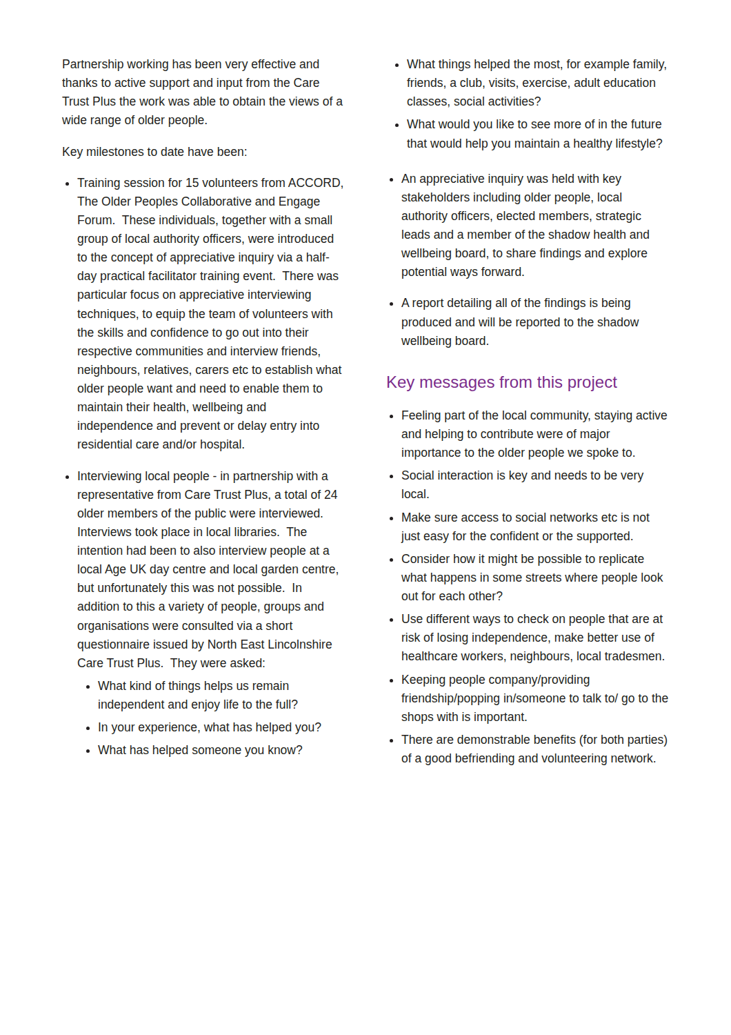Partnership working has been very effective and thanks to active support and input from the Care Trust Plus the work was able to obtain the views of a wide range of older people.
Key milestones to date have been:
Training session for 15 volunteers from ACCORD, The Older Peoples Collaborative and Engage Forum. These individuals, together with a small group of local authority officers, were introduced to the concept of appreciative inquiry via a half-day practical facilitator training event. There was particular focus on appreciative interviewing techniques, to equip the team of volunteers with the skills and confidence to go out into their respective communities and interview friends, neighbours, relatives, carers etc to establish what older people want and need to enable them to maintain their health, wellbeing and independence and prevent or delay entry into residential care and/or hospital.
Interviewing local people - in partnership with a representative from Care Trust Plus, a total of 24 older members of the public were interviewed. Interviews took place in local libraries. The intention had been to also interview people at a local Age UK day centre and local garden centre, but unfortunately this was not possible. In addition to this a variety of people, groups and organisations were consulted via a short questionnaire issued by North East Lincolnshire Care Trust Plus. They were asked:
What kind of things helps us remain independent and enjoy life to the full?
In your experience, what has helped you?
What has helped someone you know?
What things helped the most, for example family, friends, a club, visits, exercise, adult education classes, social activities?
What would you like to see more of in the future that would help you maintain a healthy lifestyle?
An appreciative inquiry was held with key stakeholders including older people, local authority officers, elected members, strategic leads and a member of the shadow health and wellbeing board, to share findings and explore potential ways forward.
A report detailing all of the findings is being produced and will be reported to the shadow wellbeing board.
Key messages from this project
Feeling part of the local community, staying active and helping to contribute were of major importance to the older people we spoke to.
Social interaction is key and needs to be very local.
Make sure access to social networks etc is not just easy for the confident or the supported.
Consider how it might be possible to replicate what happens in some streets where people look out for each other?
Use different ways to check on people that are at risk of losing independence, make better use of healthcare workers, neighbours, local tradesmen.
Keeping people company/providing friendship/popping in/someone to talk to/ go to the shops with is important.
There are demonstrable benefits (for both parties) of a good befriending and volunteering network.